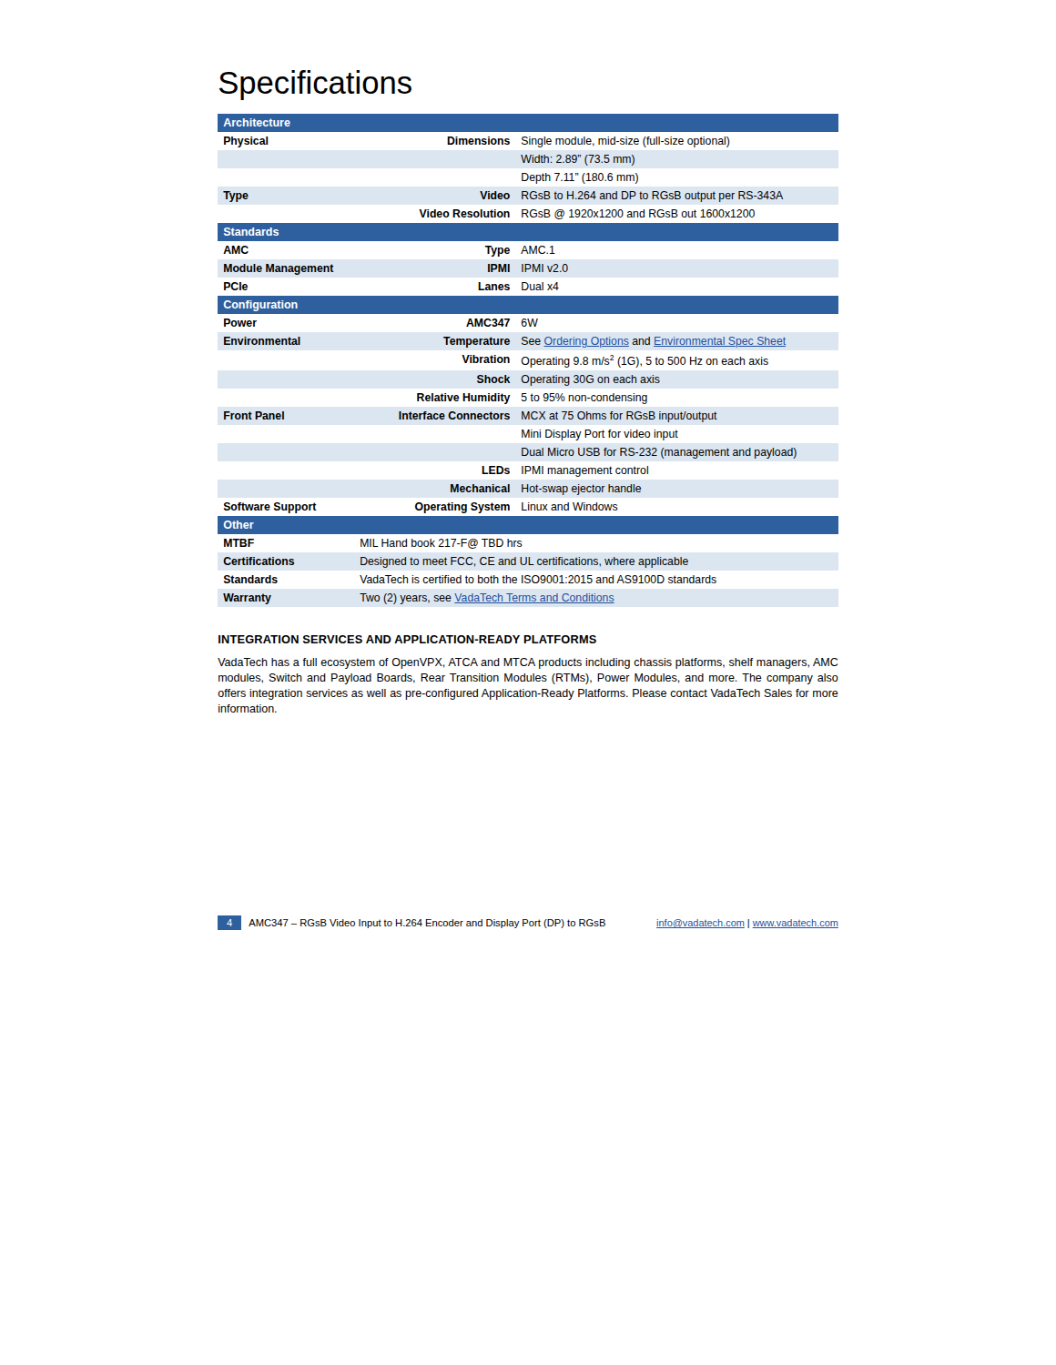Specifications
| Architecture |
| Physical | Dimensions | Single module, mid-size (full-size optional) |
| | | Width: 2.89” (73.5 mm) |
| | | Depth 7.11” (180.6 mm) |
| Type | Video | RGsB to H.264 and DP to RGsB output per RS-343A |
| | Video Resolution | RGsB @ 1920x1200 and RGsB out 1600x1200 |
| Standards |
| AMC | Type | AMC.1 |
| Module Management | IPMI | IPMI v2.0 |
| PCIe | Lanes | Dual x4 |
| Configuration |
| Power | AMC347 | 6W |
| Environmental | Temperature | See Ordering Options and Environmental Spec Sheet |
| | Vibration | Operating 9.8 m/s 2 (1G), 5 to 500 Hz on each axis |
| | Shock | Operating 30G on each axis |
| | Relative Humidity | 5 to 95% non-condensing |
| Front Panel | Interface Connectors | MCX at 75 Ohms for RGsB input/output |
| | | Mini Display Port for video input |
| | | Dual Micro USB for RS-232 (management and payload) |
| | LEDs | IPMI management control |
| | Mechanical | Hot-swap ejector handle |
| Software Support | Operating System | Linux and Windows |
| Other |
| MTBF | MIL Hand book 217-F@ TBD hrs |
| Certifications | Designed to meet FCC, CE and UL certifications, where applicable |
| Standards | VadaTech is certified to both the ISO9001:2015 and AS9100D standards |
| Warranty | Two (2) years, see VadaTech Terms and Conditions |
INTEGRATION SERVICES AND APPLICATION-READY PLATFORMS
VadaTech has a full ecosystem of OpenVPX, ATCA and MTCA products including chassis platforms, shelf managers, AMC modules, Switch and Payload Boards, Rear Transition Modules (RTMs), Power Modules, and more. The company also offers integration services as well as pre-configured Application-Ready Platforms. Please contact VadaTech Sales for more information.
4 AMC347 – RGsB Video Input to H.264 Encoder and Display Port (DP) to RGsB
info@vadatech.com | www.vadatech.com